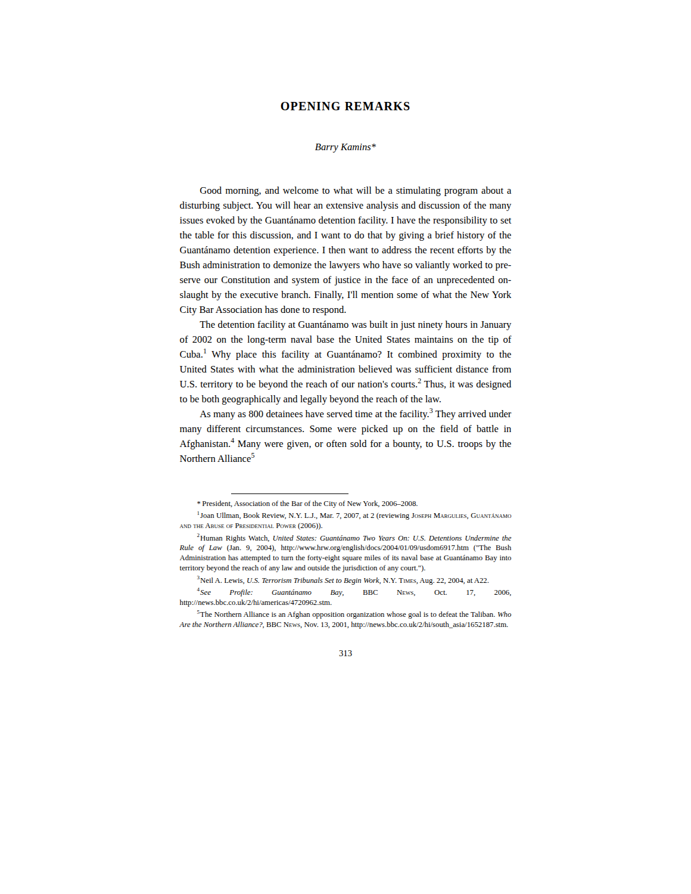OPENING REMARKS
Barry Kamins*
Good morning, and welcome to what will be a stimulating program about a disturbing subject. You will hear an extensive analysis and discussion of the many issues evoked by the Guantánamo detention facility. I have the responsibility to set the table for this discussion, and I want to do that by giving a brief history of the Guantánamo detention experience. I then want to address the recent efforts by the Bush administration to demonize the lawyers who have so valiantly worked to preserve our Constitution and system of justice in the face of an unprecedented onslaught by the executive branch. Finally, I'll mention some of what the New York City Bar Association has done to respond.
The detention facility at Guantánamo was built in just ninety hours in January of 2002 on the long-term naval base the United States maintains on the tip of Cuba.1 Why place this facility at Guantánamo? It combined proximity to the United States with what the administration believed was sufficient distance from U.S. territory to be beyond the reach of our nation's courts.2 Thus, it was designed to be both geographically and legally beyond the reach of the law.
As many as 800 detainees have served time at the facility.3 They arrived under many different circumstances. Some were picked up on the field of battle in Afghanistan.4 Many were given, or often sold for a bounty, to U.S. troops by the Northern Alliance5
*President, Association of the Bar of the City of New York, 2006–2008.
1 Joan Ullman, Book Review, N.Y. L.J., Mar. 7, 2007, at 2 (reviewing Joseph Margulies, Guantánamo and the Abuse of Presidential Power (2006)).
2 Human Rights Watch, United States: Guantánamo Two Years On: U.S. Detentions Undermine the Rule of Law (Jan. 9, 2004), http://www.hrw.org/english/docs/2004/01/09/usdom6917.htm ("The Bush Administration has attempted to turn the forty-eight square miles of its naval base at Guantánamo Bay into territory beyond the reach of any law and outside the jurisdiction of any court.").
3 Neil A. Lewis, U.S. Terrorism Tribunals Set to Begin Work, N.Y. Times, Aug. 22, 2004, at A22.
4 See Profile: Guantánamo Bay, BBC News, Oct. 17, 2006, http://news.bbc.co.uk/2/hi/americas/4720962.stm.
5 The Northern Alliance is an Afghan opposition organization whose goal is to defeat the Taliban. Who Are the Northern Alliance?, BBC News, Nov. 13, 2001, http://news.bbc.co.uk/2/hi/south_asia/1652187.stm.
313